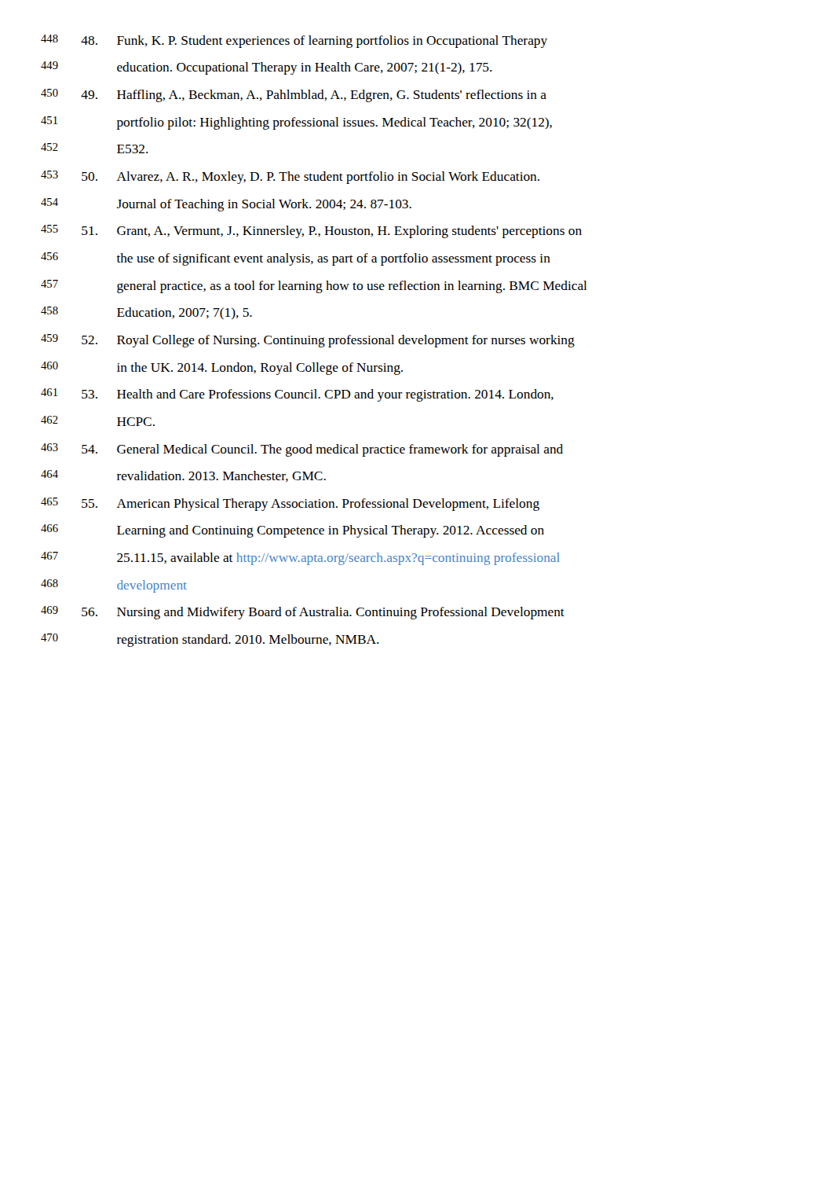448 48. Funk, K. P. Student experiences of learning portfolios in Occupational Therapy
449 education. Occupational Therapy in Health Care, 2007; 21(1-2), 175.
450 49. Haffling, A., Beckman, A., Pahlmblad, A., Edgren, G. Students' reflections in a
451 portfolio pilot: Highlighting professional issues. Medical Teacher, 2010; 32(12),
452 E532.
453 50. Alvarez, A. R., Moxley, D. P. The student portfolio in Social Work Education.
454 Journal of Teaching in Social Work. 2004; 24. 87-103.
455 51. Grant, A., Vermunt, J., Kinnersley, P., Houston, H. Exploring students' perceptions on
456 the use of significant event analysis, as part of a portfolio assessment process in
457 general practice, as a tool for learning how to use reflection in learning. BMC Medical
458 Education, 2007; 7(1), 5.
459 52. Royal College of Nursing. Continuing professional development for nurses working
460 in the UK. 2014. London, Royal College of Nursing.
461 53. Health and Care Professions Council. CPD and your registration. 2014. London,
462 HCPC.
463 54. General Medical Council. The good medical practice framework for appraisal and
464 revalidation. 2013. Manchester, GMC.
465 55. American Physical Therapy Association. Professional Development, Lifelong
466 Learning and Continuing Competence in Physical Therapy. 2012. Accessed on
467 25.11.15, available at http://www.apta.org/search.aspx?q=continuing professional
468 development
469 56. Nursing and Midwifery Board of Australia. Continuing Professional Development
470 registration standard. 2010. Melbourne, NMBA.